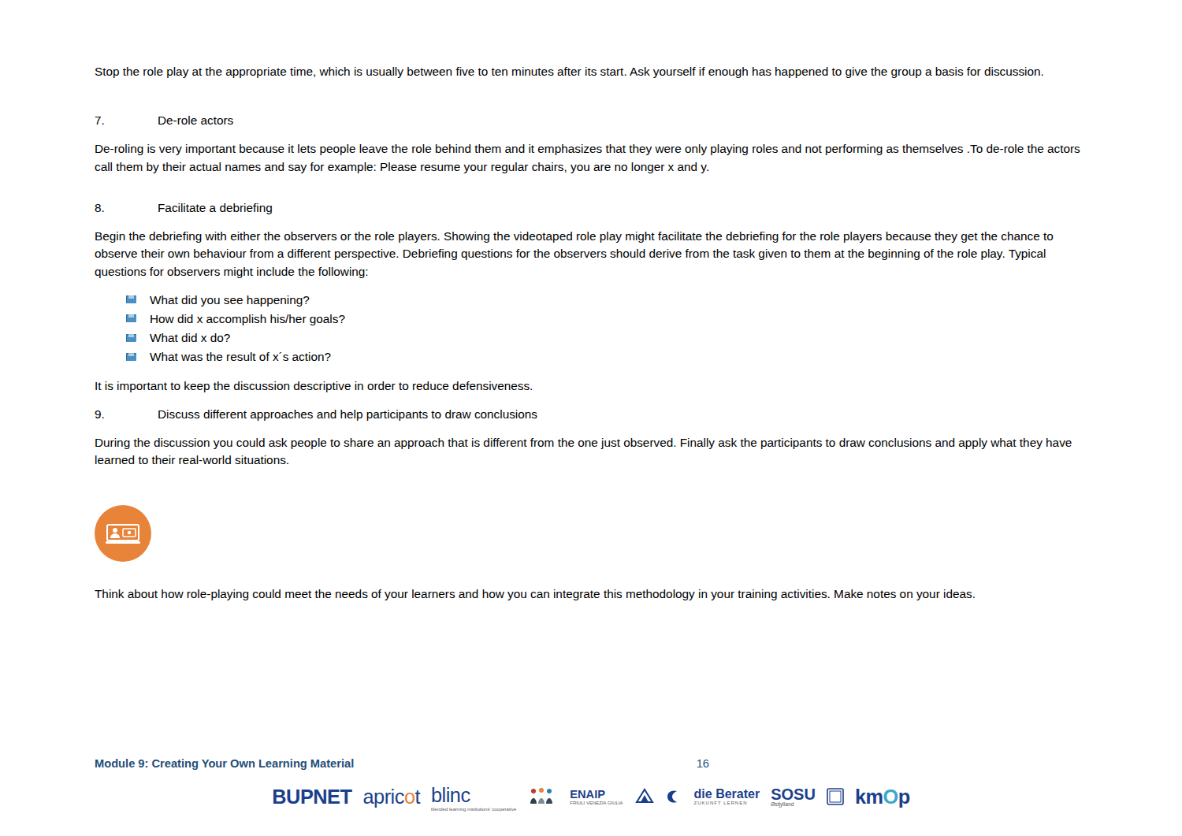Stop the role play at the appropriate time, which is usually between five to ten minutes after its start. Ask yourself if enough has happened to give the group a basis for discussion.
7. De-role actors
De-roling is very important because it lets people leave the role behind them and it emphasizes that they were only playing roles and not performing as themselves .To de-role the actors call them by their actual names and say for example: Please resume your regular chairs, you are no longer x and y.
8. Facilitate a debriefing
Begin the debriefing with either the observers or the role players. Showing the videotaped role play might facilitate the debriefing for the role players because they get the chance to observe their own behaviour from a different perspective. Debriefing questions for the observers should derive from the task given to them at the beginning of the role play. Typical questions for observers might include the following:
What did you see happening?
How did x accomplish his/her goals?
What did x do?
What was the result of x´s action?
It is important to keep the discussion descriptive in order to reduce defensiveness.
9. Discuss different approaches and help participants to draw conclusions
During the discussion you could ask people to share an approach that is different from the one just observed. Finally ask the participants to draw conclusions and apply what they have learned to their real-world situations.
Think about how role-playing could meet the needs of your learners and how you can integrate this methodology in your training activities. Make notes on your ideas.
Module 9: Creating Your Own Learning Material
16
BUPNET
apricot
blinc blended learning institutions' cooperative
ENAIPFRIULI VENEZIA GIULIA
die BeraterZUKUNFT LERNEN
SOSUØstjylland
kmOp